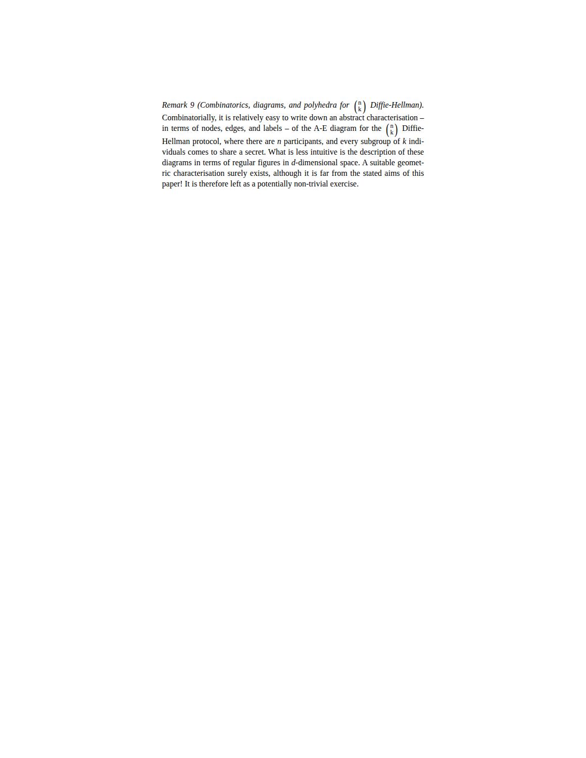Remark 9 (Combinatorics, diagrams, and polyhedra for (nk) Diffie-Hellman). Combinatorially, it is relatively easy to write down an abstract characterisation – in terms of nodes, edges, and labels – of the A-E diagram for the (nk) Diffie-Hellman protocol, where there are n participants, and every subgroup of k individuals comes to share a secret. What is less intuitive is the description of these diagrams in terms of regular figures in d-dimensional space. A suitable geometric characterisation surely exists, although it is far from the stated aims of this paper! It is therefore left as a potentially non-trivial exercise.